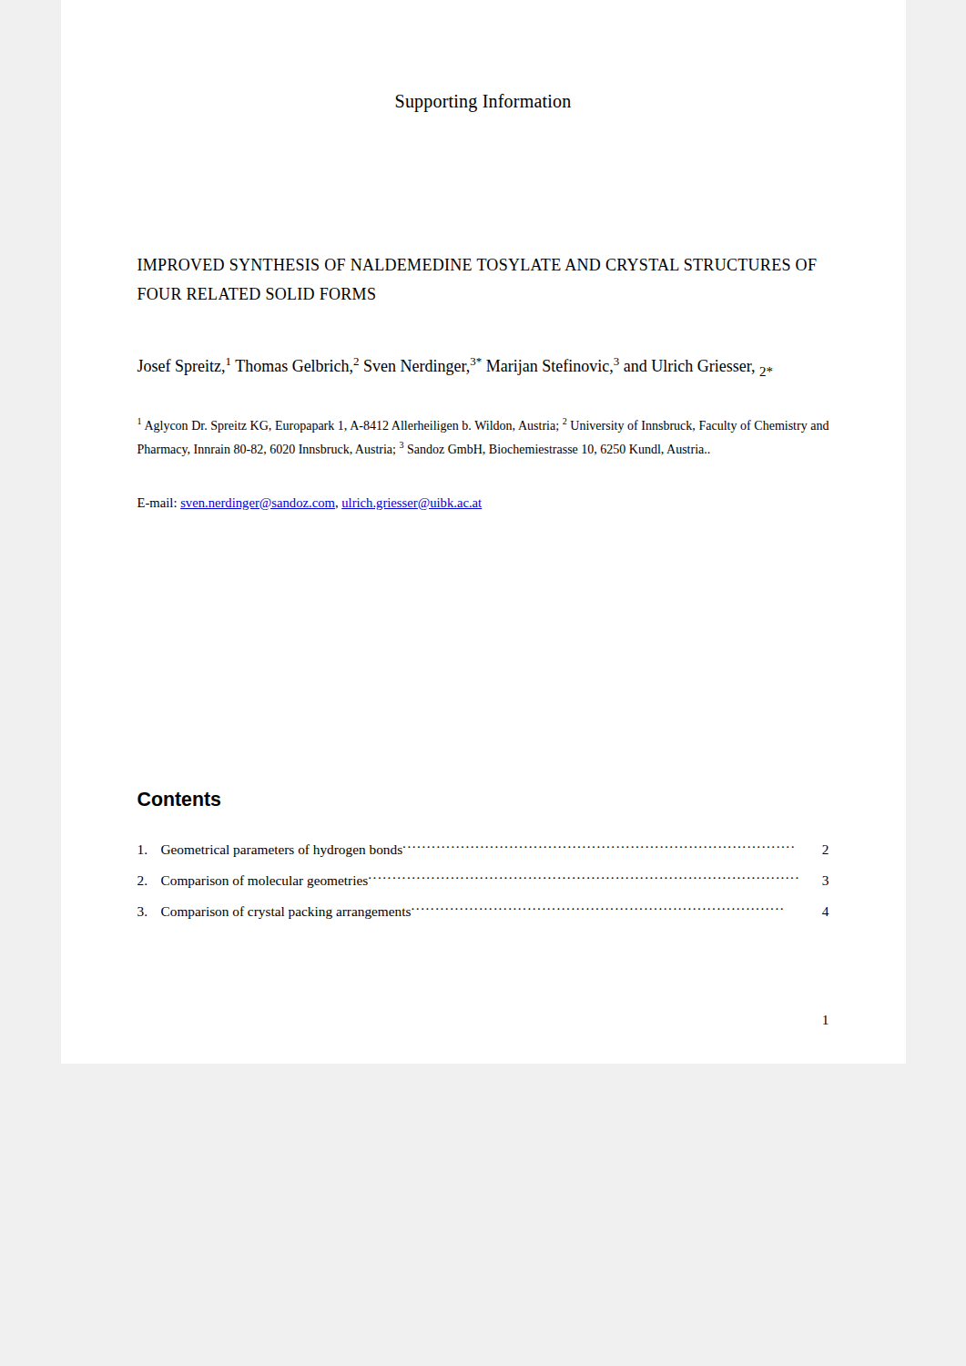Supporting Information
IMPROVED SYNTHESIS OF NALDEMEDINE TOSYLATE AND CRYSTAL STRUCTURES OF FOUR RELATED SOLID FORMS
Josef Spreitz,1 Thomas Gelbrich,2 Sven Nerdinger,3* Marijan Stefinovic,3 and Ulrich Griesser, 2*
1 Aglycon Dr. Spreitz KG, Europapark 1, A-8412 Allerheiligen b. Wildon, Austria; 2 University of Innsbruck, Faculty of Chemistry and Pharmacy, Innrain 80-82, 6020 Innsbruck, Austria; 3 Sandoz GmbH, Biochemiestrasse 10, 6250 Kundl, Austria..
E-mail: sven.nerdinger@sandoz.com, ulrich.griesser@uibk.ac.at
Contents
| 1. | Geometrical parameters of hydrogen bonds ................................................................................. | 2 |
| 2. | Comparison of molecular geometries ......................................................................................... | 3 |
| 3. | Comparison of crystal packing arrangements ............................................................................. | 4 |
1